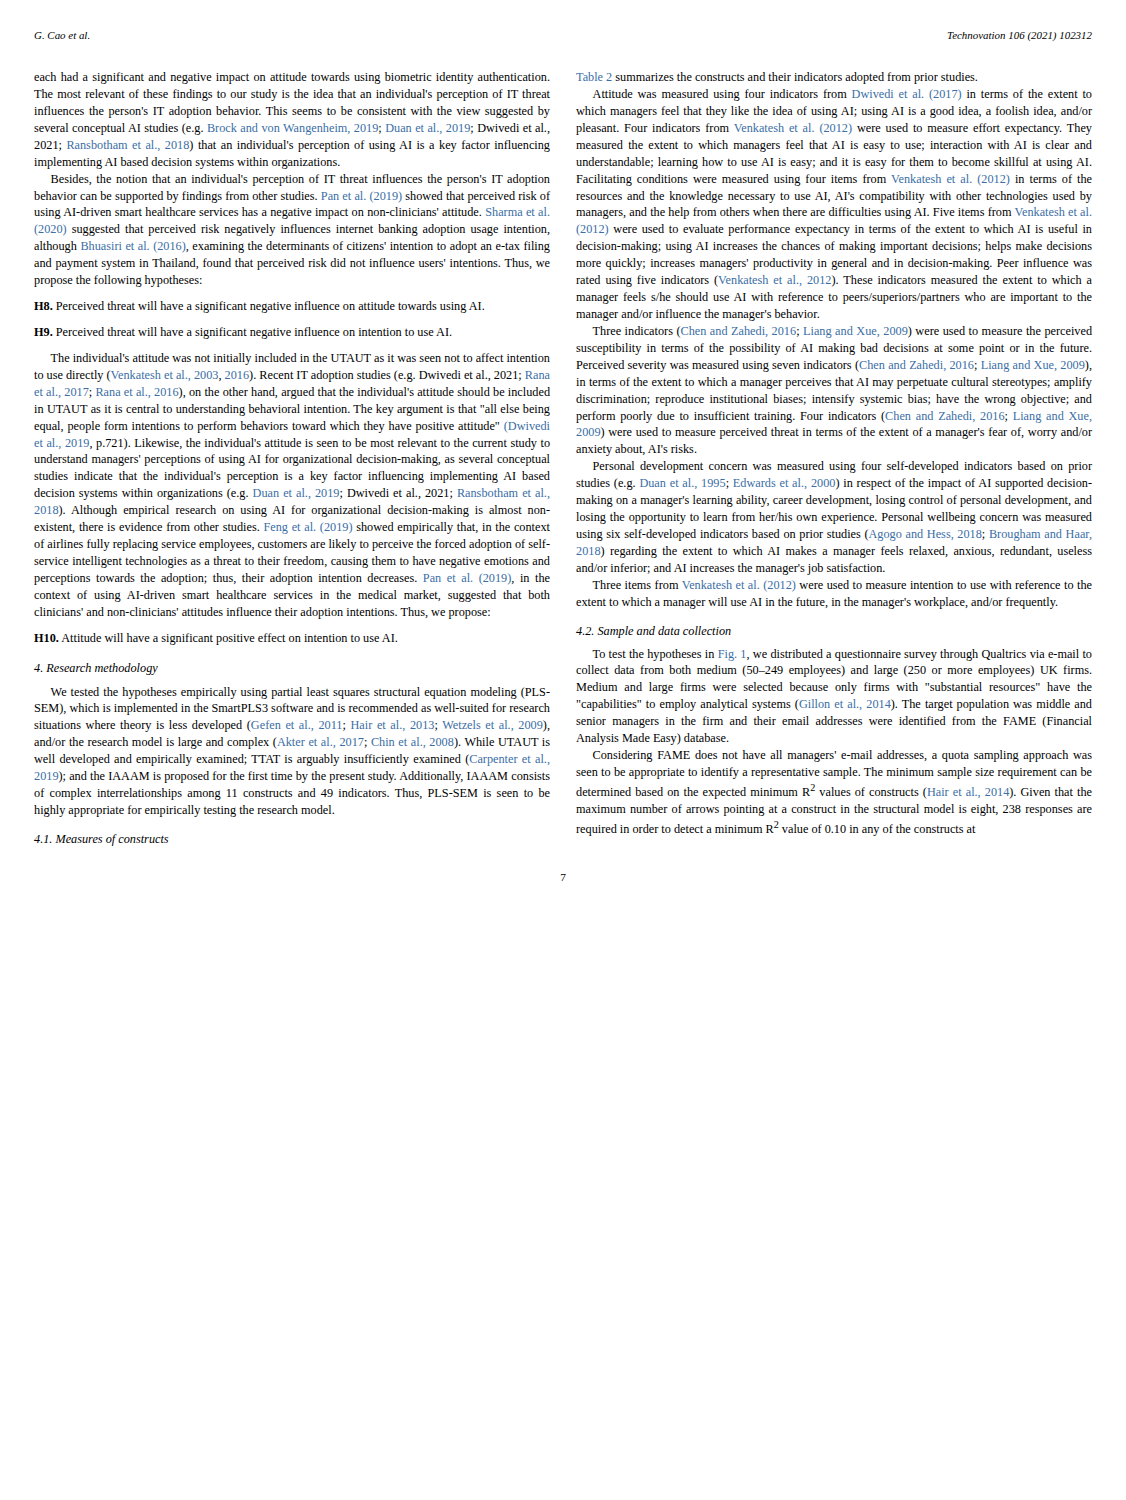G. Cao et al.
Technovation 106 (2021) 102312
each had a significant and negative impact on attitude towards using biometric identity authentication. The most relevant of these findings to our study is the idea that an individual's perception of IT threat influences the person's IT adoption behavior. This seems to be consistent with the view suggested by several conceptual AI studies (e.g. Brock and von Wangenheim, 2019; Duan et al., 2019; Dwivedi et al., 2021; Ransbotham et al., 2018) that an individual's perception of using AI is a key factor influencing implementing AI based decision systems within organizations.
Besides, the notion that an individual's perception of IT threat influences the person's IT adoption behavior can be supported by findings from other studies. Pan et al. (2019) showed that perceived risk of using AI-driven smart healthcare services has a negative impact on non-clinicians' attitude. Sharma et al. (2020) suggested that perceived risk negatively influences internet banking adoption usage intention, although Bhuasiri et al. (2016), examining the determinants of citizens' intention to adopt an e-tax filing and payment system in Thailand, found that perceived risk did not influence users' intentions. Thus, we propose the following hypotheses:
H8. Perceived threat will have a significant negative influence on attitude towards using AI.
H9. Perceived threat will have a significant negative influence on intention to use AI.
The individual's attitude was not initially included in the UTAUT as it was seen not to affect intention to use directly (Venkatesh et al., 2003, 2016). Recent IT adoption studies (e.g. Dwivedi et al., 2021; Rana et al., 2017; Rana et al., 2016), on the other hand, argued that the individual's attitude should be included in UTAUT as it is central to understanding behavioral intention. The key argument is that "all else being equal, people form intentions to perform behaviors toward which they have positive attitude" (Dwivedi et al., 2019, p.721). Likewise, the individual's attitude is seen to be most relevant to the current study to understand managers' perceptions of using AI for organizational decision-making, as several conceptual studies indicate that the individual's perception is a key factor influencing implementing AI based decision systems within organizations (e.g. Duan et al., 2019; Dwivedi et al., 2021; Ransbotham et al., 2018). Although empirical research on using AI for organizational decision-making is almost non-existent, there is evidence from other studies. Feng et al. (2019) showed empirically that, in the context of airlines fully replacing service employees, customers are likely to perceive the forced adoption of self-service intelligent technologies as a threat to their freedom, causing them to have negative emotions and perceptions towards the adoption; thus, their adoption intention decreases. Pan et al. (2019), in the context of using AI-driven smart healthcare services in the medical market, suggested that both clinicians' and non-clinicians' attitudes influence their adoption intentions. Thus, we propose:
H10. Attitude will have a significant positive effect on intention to use AI.
4. Research methodology
We tested the hypotheses empirically using partial least squares structural equation modeling (PLS-SEM), which is implemented in the SmartPLS3 software and is recommended as well-suited for research situations where theory is less developed (Gefen et al., 2011; Hair et al., 2013; Wetzels et al., 2009), and/or the research model is large and complex (Akter et al., 2017; Chin et al., 2008). While UTAUT is well developed and empirically examined; TTAT is arguably insufficiently examined (Carpenter et al., 2019); and the IAAAM is proposed for the first time by the present study. Additionally, IAAAM consists of complex interrelationships among 11 constructs and 49 indicators. Thus, PLS-SEM is seen to be highly appropriate for empirically testing the research model.
4.1. Measures of constructs
Table 2 summarizes the constructs and their indicators adopted from prior studies.
Attitude was measured using four indicators from Dwivedi et al. (2017) in terms of the extent to which managers feel that they like the idea of using AI; using AI is a good idea, a foolish idea, and/or pleasant. Four indicators from Venkatesh et al. (2012) were used to measure effort expectancy. They measured the extent to which managers feel that AI is easy to use; interaction with AI is clear and understandable; learning how to use AI is easy; and it is easy for them to become skillful at using AI. Facilitating conditions were measured using four items from Venkatesh et al. (2012) in terms of the resources and the knowledge necessary to use AI, AI's compatibility with other technologies used by managers, and the help from others when there are difficulties using AI. Five items from Venkatesh et al. (2012) were used to evaluate performance expectancy in terms of the extent to which AI is useful in decision-making; using AI increases the chances of making important decisions; helps make decisions more quickly; increases managers' productivity in general and in decision-making. Peer influence was rated using five indicators (Venkatesh et al., 2012). These indicators measured the extent to which a manager feels s/he should use AI with reference to peers/superiors/partners who are important to the manager and/or influence the manager's behavior.
Three indicators (Chen and Zahedi, 2016; Liang and Xue, 2009) were used to measure the perceived susceptibility in terms of the possibility of AI making bad decisions at some point or in the future. Perceived severity was measured using seven indicators (Chen and Zahedi, 2016; Liang and Xue, 2009), in terms of the extent to which a manager perceives that AI may perpetuate cultural stereotypes; amplify discrimination; reproduce institutional biases; intensify systemic bias; have the wrong objective; and perform poorly due to insufficient training. Four indicators (Chen and Zahedi, 2016; Liang and Xue, 2009) were used to measure perceived threat in terms of the extent of a manager's fear of, worry and/or anxiety about, AI's risks.
Personal development concern was measured using four self-developed indicators based on prior studies (e.g. Duan et al., 1995; Edwards et al., 2000) in respect of the impact of AI supported decision-making on a manager's learning ability, career development, losing control of personal development, and losing the opportunity to learn from her/his own experience. Personal wellbeing concern was measured using six self-developed indicators based on prior studies (Agogo and Hess, 2018; Brougham and Haar, 2018) regarding the extent to which AI makes a manager feels relaxed, anxious, redundant, useless and/or inferior; and AI increases the manager's job satisfaction.
Three items from Venkatesh et al. (2012) were used to measure intention to use with reference to the extent to which a manager will use AI in the future, in the manager's workplace, and/or frequently.
4.2. Sample and data collection
To test the hypotheses in Fig. 1, we distributed a questionnaire survey through Qualtrics via e-mail to collect data from both medium (50–249 employees) and large (250 or more employees) UK firms. Medium and large firms were selected because only firms with "substantial resources" have the "capabilities" to employ analytical systems (Gillon et al., 2014). The target population was middle and senior managers in the firm and their email addresses were identified from the FAME (Financial Analysis Made Easy) database.
Considering FAME does not have all managers' e-mail addresses, a quota sampling approach was seen to be appropriate to identify a representative sample. The minimum sample size requirement can be determined based on the expected minimum R2 values of constructs (Hair et al., 2014). Given that the maximum number of arrows pointing at a construct in the structural model is eight, 238 responses are required in order to detect a minimum R2 value of 0.10 in any of the constructs at
7